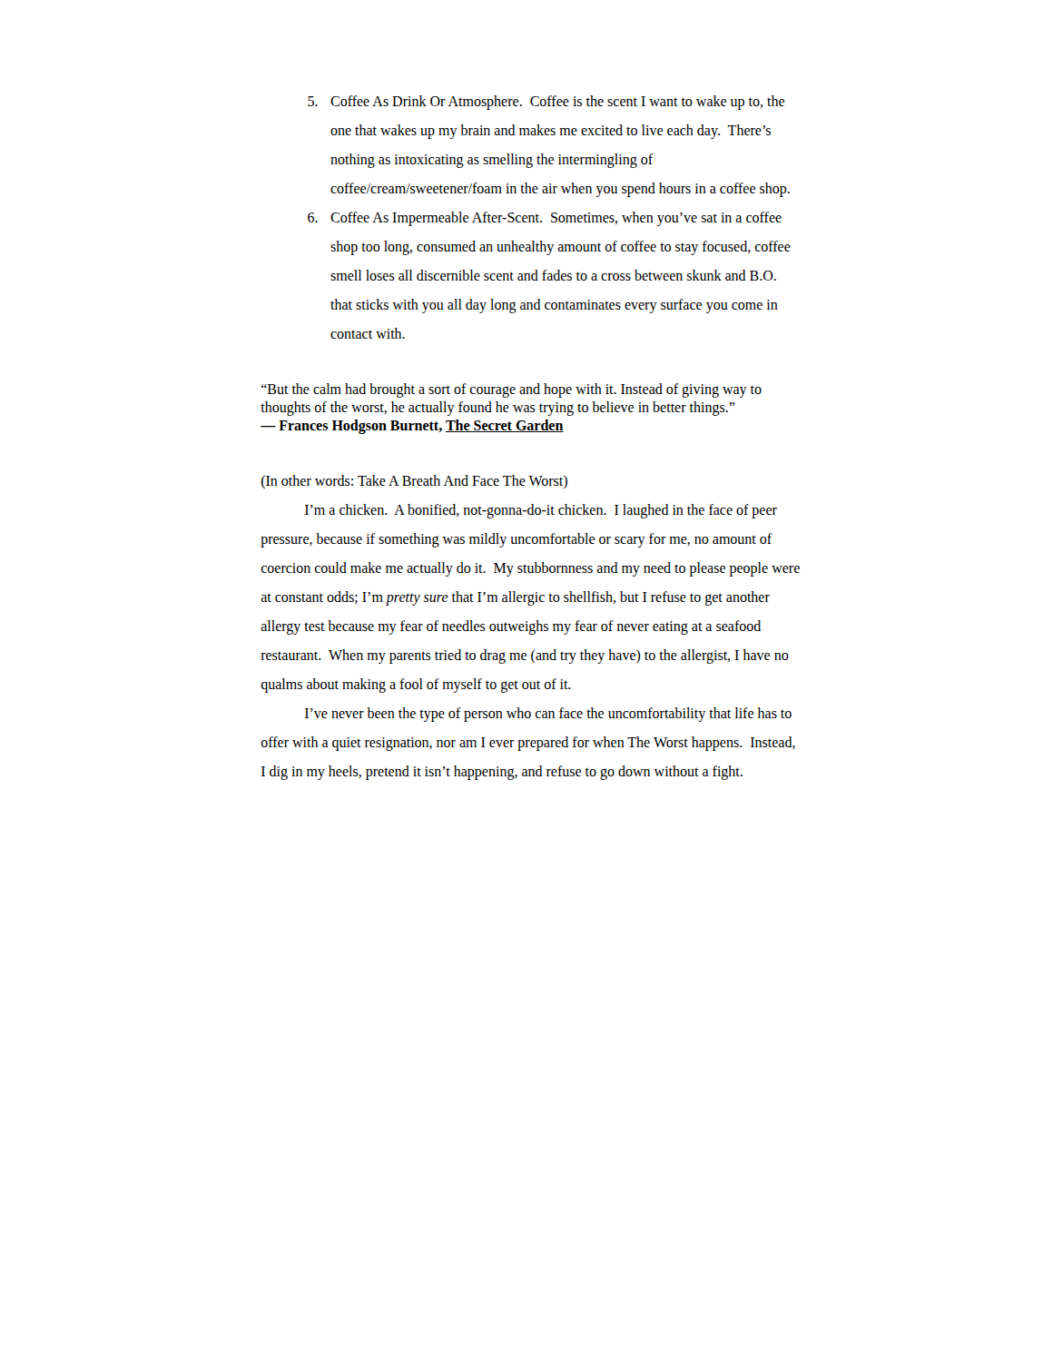Coffee As Drink Or Atmosphere. Coffee is the scent I want to wake up to, the one that wakes up my brain and makes me excited to live each day. There’s nothing as intoxicating as smelling the intermingling of coffee/cream/sweetener/foam in the air when you spend hours in a coffee shop.
Coffee As Impermeable After-Scent. Sometimes, when you’ve sat in a coffee shop too long, consumed an unhealthy amount of coffee to stay focused, coffee smell loses all discernible scent and fades to a cross between skunk and B.O. that sticks with you all day long and contaminates every surface you come in contact with.
“But the calm had brought a sort of courage and hope with it. Instead of giving way to thoughts of the worst, he actually found he was trying to believe in better things.”
— Frances Hodgson Burnett, The Secret Garden
(In other words: Take A Breath And Face The Worst)
I’m a chicken. A bonified, not-gonna-do-it chicken. I laughed in the face of peer pressure, because if something was mildly uncomfortable or scary for me, no amount of coercion could make me actually do it. My stubbornness and my need to please people were at constant odds; I’m pretty sure that I’m allergic to shellfish, but I refuse to get another allergy test because my fear of needles outweighs my fear of never eating at a seafood restaurant. When my parents tried to drag me (and try they have) to the allergist, I have no qualms about making a fool of myself to get out of it.
I’ve never been the type of person who can face the uncomfortability that life has to offer with a quiet resignation, nor am I ever prepared for when The Worst happens. Instead, I dig in my heels, pretend it isn’t happening, and refuse to go down without a fight.